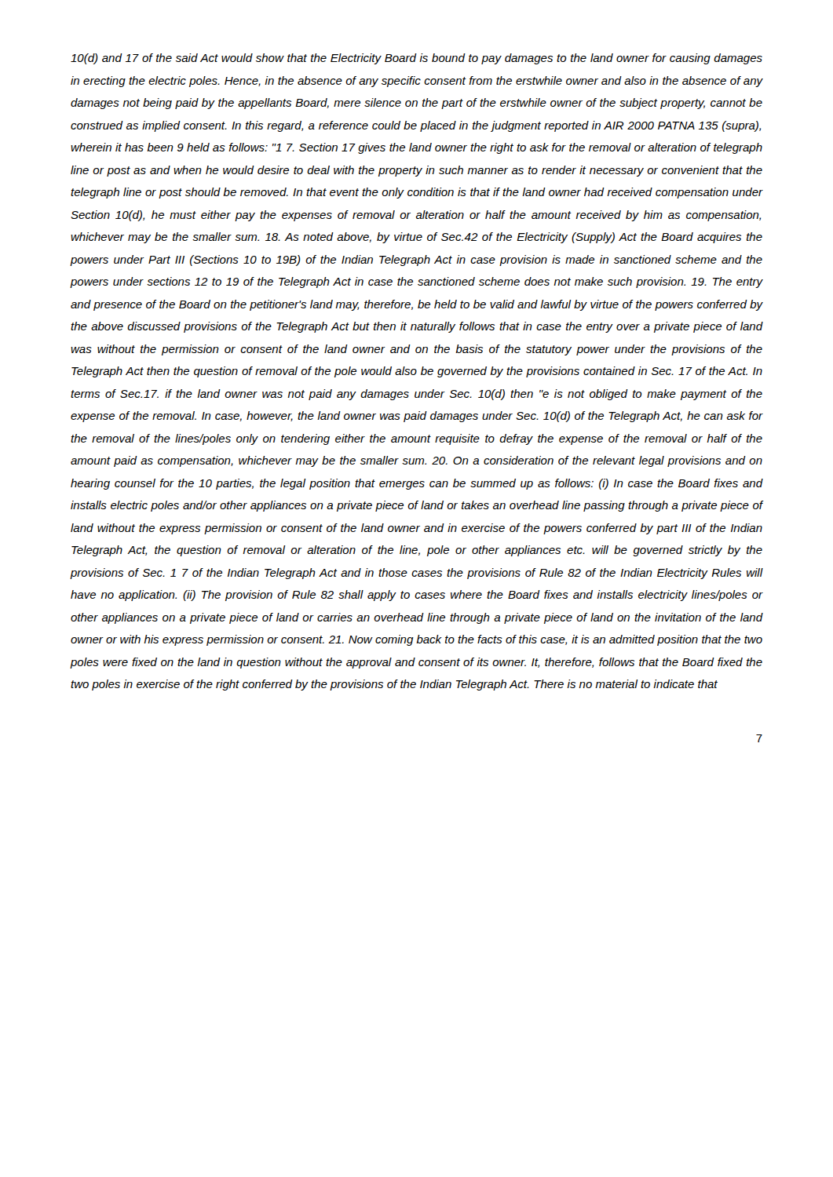10(d) and 17 of the said Act would show that the Electricity Board is bound to pay damages to the land owner for causing damages in erecting the electric poles. Hence, in the absence of any specific consent from the erstwhile owner and also in the absence of any damages not being paid by the appellants Board, mere silence on the part of the erstwhile owner of the subject property, cannot be construed as implied consent. In this regard, a reference could be placed in the judgment reported in AIR 2000 PATNA 135 (supra), wherein it has been 9 held as follows: "1 7. Section 17 gives the land owner the right to ask for the removal or alteration of telegraph line or post as and when he would desire to deal with the property in such manner as to render it necessary or convenient that the telegraph line or post should be removed. In that event the only condition is that if the land owner had received compensation under Section 10(d), he must either pay the expenses of removal or alteration or half the amount received by him as compensation, whichever may be the smaller sum. 18. As noted above, by virtue of Sec.42 of the Electricity (Supply) Act the Board acquires the powers under Part III (Sections 10 to 19B) of the Indian Telegraph Act in case provision is made in sanctioned scheme and the powers under sections 12 to 19 of the Telegraph Act in case the sanctioned scheme does not make such provision. 19. The entry and presence of the Board on the petitioner's land may, therefore, be held to be valid and lawful by virtue of the powers conferred by the above discussed provisions of the Telegraph Act but then it naturally follows that in case the entry over a private piece of land was without the permission or consent of the land owner and on the basis of the statutory power under the provisions of the Telegraph Act then the question of removal of the pole would also be governed by the provisions contained in Sec. 17 of the Act. In terms of Sec.17. if the land owner was not paid any damages under Sec. 10(d) then "e is not obliged to make payment of the expense of the removal. In case, however, the land owner was paid damages under Sec. 10(d) of the Telegraph Act, he can ask for the removal of the lines/poles only on tendering either the amount requisite to defray the expense of the removal or half of the amount paid as compensation, whichever may be the smaller sum. 20. On a consideration of the relevant legal provisions and on hearing counsel for the 10 parties, the legal position that emerges can be summed up as follows: (i) In case the Board fixes and installs electric poles and/or other appliances on a private piece of land or takes an overhead line passing through a private piece of land without the express permission or consent of the land owner and in exercise of the powers conferred by part III of the Indian Telegraph Act, the question of removal or alteration of the line, pole or other appliances etc. will be governed strictly by the provisions of Sec. 1 7 of the Indian Telegraph Act and in those cases the provisions of Rule 82 of the Indian Electricity Rules will have no application. (ii) The provision of Rule 82 shall apply to cases where the Board fixes and installs electricity lines/poles or other appliances on a private piece of land or carries an overhead line through a private piece of land on the invitation of the land owner or with his express permission or consent. 21. Now coming back to the facts of this case, it is an admitted position that the two poles were fixed on the land in question without the approval and consent of its owner. It, therefore, follows that the Board fixed the two poles in exercise of the right conferred by the provisions of the Indian Telegraph Act. There is no material to indicate that
7